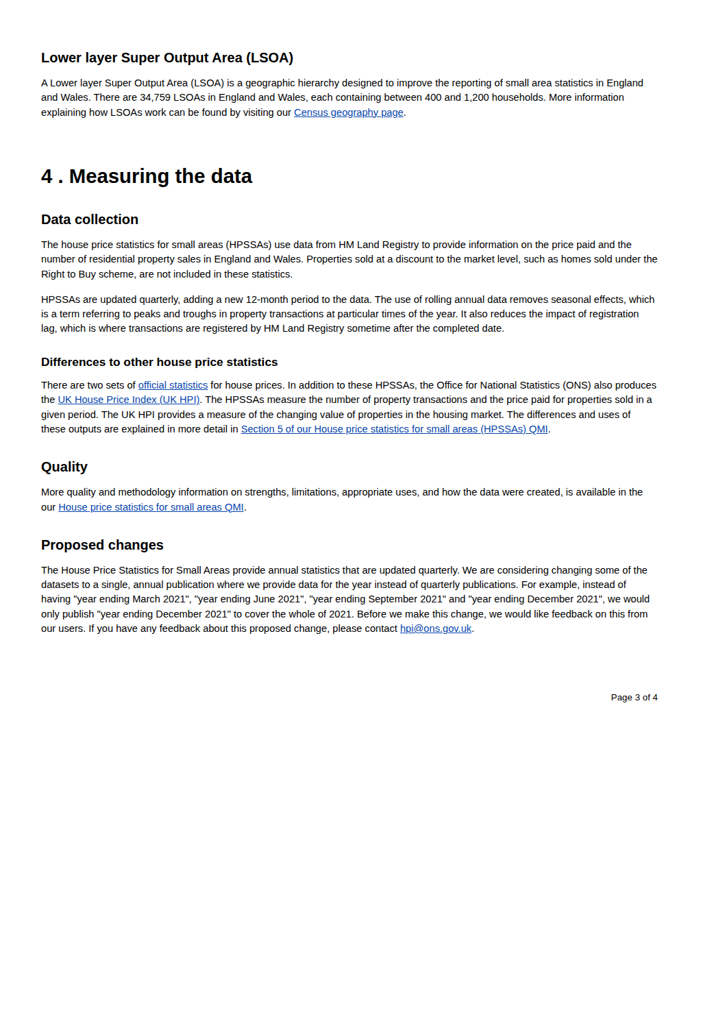Lower layer Super Output Area (LSOA)
A Lower layer Super Output Area (LSOA) is a geographic hierarchy designed to improve the reporting of small area statistics in England and Wales. There are 34,759 LSOAs in England and Wales, each containing between 400 and 1,200 households. More information explaining how LSOAs work can be found by visiting our Census geography page.
4 . Measuring the data
Data collection
The house price statistics for small areas (HPSSAs) use data from HM Land Registry to provide information on the price paid and the number of residential property sales in England and Wales. Properties sold at a discount to the market level, such as homes sold under the Right to Buy scheme, are not included in these statistics.
HPSSAs are updated quarterly, adding a new 12-month period to the data. The use of rolling annual data removes seasonal effects, which is a term referring to peaks and troughs in property transactions at particular times of the year. It also reduces the impact of registration lag, which is where transactions are registered by HM Land Registry sometime after the completed date.
Differences to other house price statistics
There are two sets of official statistics for house prices. In addition to these HPSSAs, the Office for National Statistics (ONS) also produces the UK House Price Index (UK HPI). The HPSSAs measure the number of property transactions and the price paid for properties sold in a given period. The UK HPI provides a measure of the changing value of properties in the housing market. The differences and uses of these outputs are explained in more detail in Section 5 of our House price statistics for small areas (HPSSAs) QMI.
Quality
More quality and methodology information on strengths, limitations, appropriate uses, and how the data were created, is available in the our House price statistics for small areas QMI.
Proposed changes
The House Price Statistics for Small Areas provide annual statistics that are updated quarterly. We are considering changing some of the datasets to a single, annual publication where we provide data for the year instead of quarterly publications. For example, instead of having "year ending March 2021", "year ending June 2021", "year ending September 2021" and "year ending December 2021", we would only publish "year ending December 2021" to cover the whole of 2021. Before we make this change, we would like feedback on this from our users. If you have any feedback about this proposed change, please contact hpi@ons.gov.uk.
Page 3 of 4